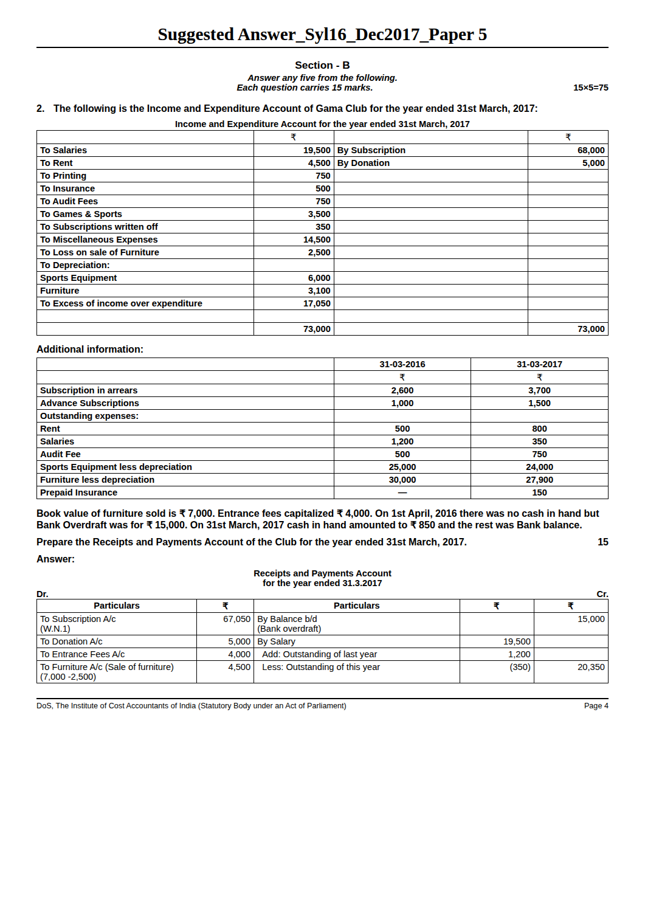Suggested Answer_Syl16_Dec2017_Paper 5
Section - B
Answer any five from the following.
Each question carries 15 marks. 15×5=75
2. The following is the Income and Expenditure Account of Gama Club for the year ended 31st March, 2017:
Income and Expenditure Account for the year ended 31st March, 2017
| | ₹ | | ₹ |
| To Salaries | 19,500 | By Subscription | 68,000 |
| To Rent | 4,500 | By Donation | 5,000 |
| To Printing | 750 | | |
| To Insurance | 500 | | |
| To Audit Fees | 750 | | |
| To Games & Sports | 3,500 | | |
| To Subscriptions written off | 350 | | |
| To Miscellaneous Expenses | 14,500 | | |
| To Loss on sale of Furniture | 2,500 | | |
| To Depreciation: | | | |
| Sports Equipment | 6,000 | | |
| Furniture | 3,100 | | |
| To Excess of income over expenditure | 17,050 | | |
| | 73,000 | | 73,000 |
Additional information:
| | 31-03-2016 | 31-03-2017 |
| | ₹ | ₹ |
| Subscription in arrears | 2,600 | 3,700 |
| Advance Subscriptions | 1,000 | 1,500 |
| Outstanding expenses: | | |
| Rent | 500 | 800 |
| Salaries | 1,200 | 350 |
| Audit Fee | 500 | 750 |
| Sports Equipment less depreciation | 25,000 | 24,000 |
| Furniture less depreciation | 30,000 | 27,900 |
| Prepaid Insurance | — | 150 |
Book value of furniture sold is ₹ 7,000. Entrance fees capitalized ₹ 4,000. On 1st April, 2016 there was no cash in hand but Bank Overdraft was for ₹ 15,000. On 31st March, 2017 cash in hand amounted to ₹ 850 and the rest was Bank balance.
Prepare the Receipts and Payments Account of the Club for the year ended 31st March, 2017. 15
Answer:
Receipts and Payments Account
for the year ended 31.3.2017
Dr. Cr.
| Particulars | ₹ | Particulars | ₹ | ₹ |
| To Subscription A/c (W.N.1) | 67,050 | By Balance b/d (Bank overdraft) | | 15,000 |
| To Donation A/c | 5,000 | By Salary | 19,500 | |
| To Entrance Fees A/c | 4,000 | Add: Outstanding of last year | 1,200 | |
| To Furniture A/c (Sale of furniture)(7,000 -2,500) | 4,500 | Less: Outstanding of this year | (350) | 20,350 |
DoS, The Institute of Cost Accountants of India (Statutory Body under an Act of Parliament) Page 4